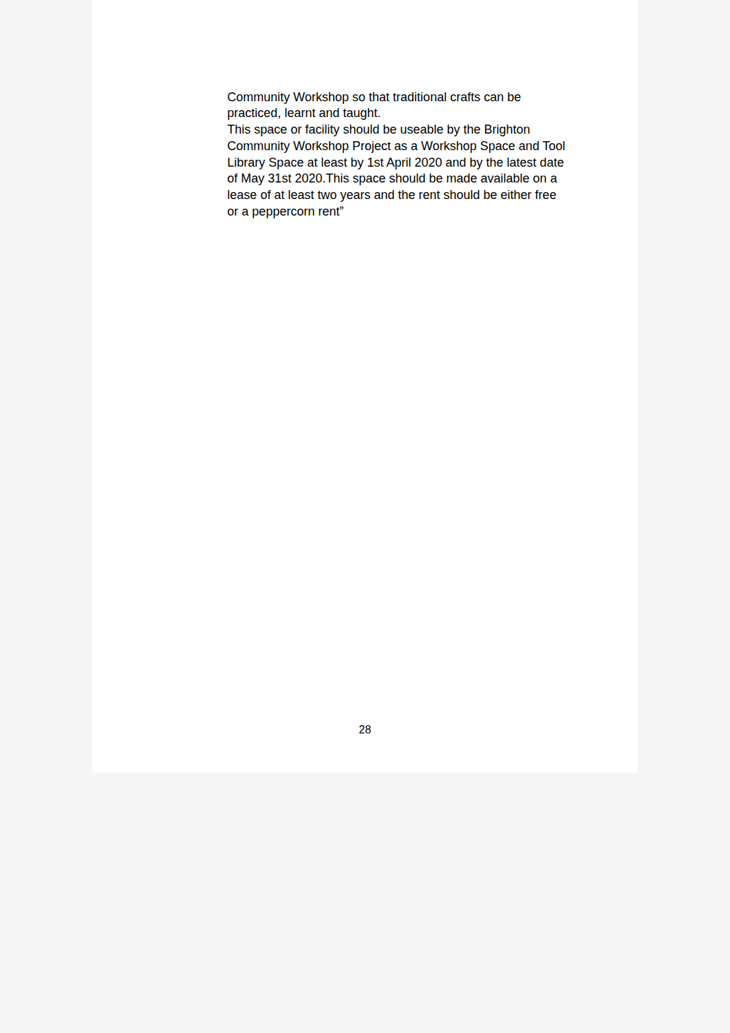Community Workshop so that traditional crafts can be practiced, learnt and taught.
This space or facility should be useable by the Brighton Community Workshop Project as a Workshop Space and Tool Library Space at least by 1st April 2020 and by the latest date of May 31st 2020.This space should be made available on a lease of at least two years and the rent should be either free or a peppercorn rent”
28